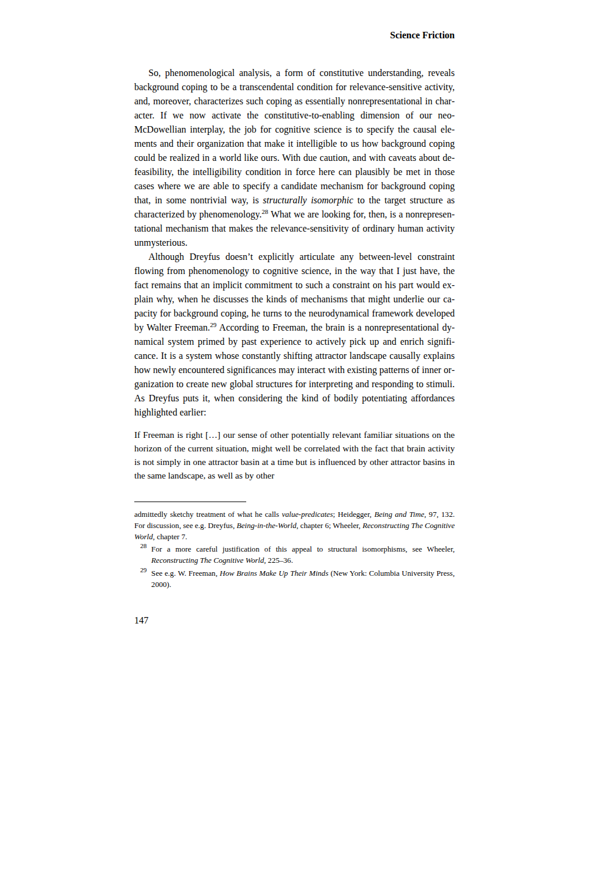Science Friction
So, phenomenological analysis, a form of constitutive understanding, reveals background coping to be a transcendental condition for relevance-sensitive activity, and, moreover, characterizes such coping as essentially nonrepresentational in character. If we now activate the constitutive-to-enabling dimension of our neo-McDowellian interplay, the job for cognitive science is to specify the causal elements and their organization that make it intelligible to us how background coping could be realized in a world like ours. With due caution, and with caveats about defeasibility, the intelligibility condition in force here can plausibly be met in those cases where we are able to specify a candidate mechanism for background coping that, in some nontrivial way, is structurally isomorphic to the target structure as characterized by phenomenology.28 What we are looking for, then, is a nonrepresentational mechanism that makes the relevance-sensitivity of ordinary human activity unmysterious.
Although Dreyfus doesn’t explicitly articulate any between-level constraint flowing from phenomenology to cognitive science, in the way that I just have, the fact remains that an implicit commitment to such a constraint on his part would explain why, when he discusses the kinds of mechanisms that might underlie our capacity for background coping, he turns to the neurodynamical framework developed by Walter Freeman.29 According to Freeman, the brain is a nonrepresentational dynamical system primed by past experience to actively pick up and enrich significance. It is a system whose constantly shifting attractor landscape causally explains how newly encountered significances may interact with existing patterns of inner organization to create new global structures for interpreting and responding to stimuli. As Dreyfus puts it, when considering the kind of bodily potentiating affordances highlighted earlier:
If Freeman is right […] our sense of other potentially relevant familiar situations on the horizon of the current situation, might well be correlated with the fact that brain activity is not simply in one attractor basin at a time but is influenced by other attractor basins in the same landscape, as well as by other
admittedly sketchy treatment of what he calls value-predicates; Heidegger, Being and Time, 97, 132. For discussion, see e.g. Dreyfus, Being-in-the-World, chapter 6; Wheeler, Reconstructing The Cognitive World, chapter 7.
28 For a more careful justification of this appeal to structural isomorphisms, see Wheeler, Reconstructing The Cognitive World, 225–36.
29 See e.g. W. Freeman, How Brains Make Up Their Minds (New York: Columbia University Press, 2000).
147